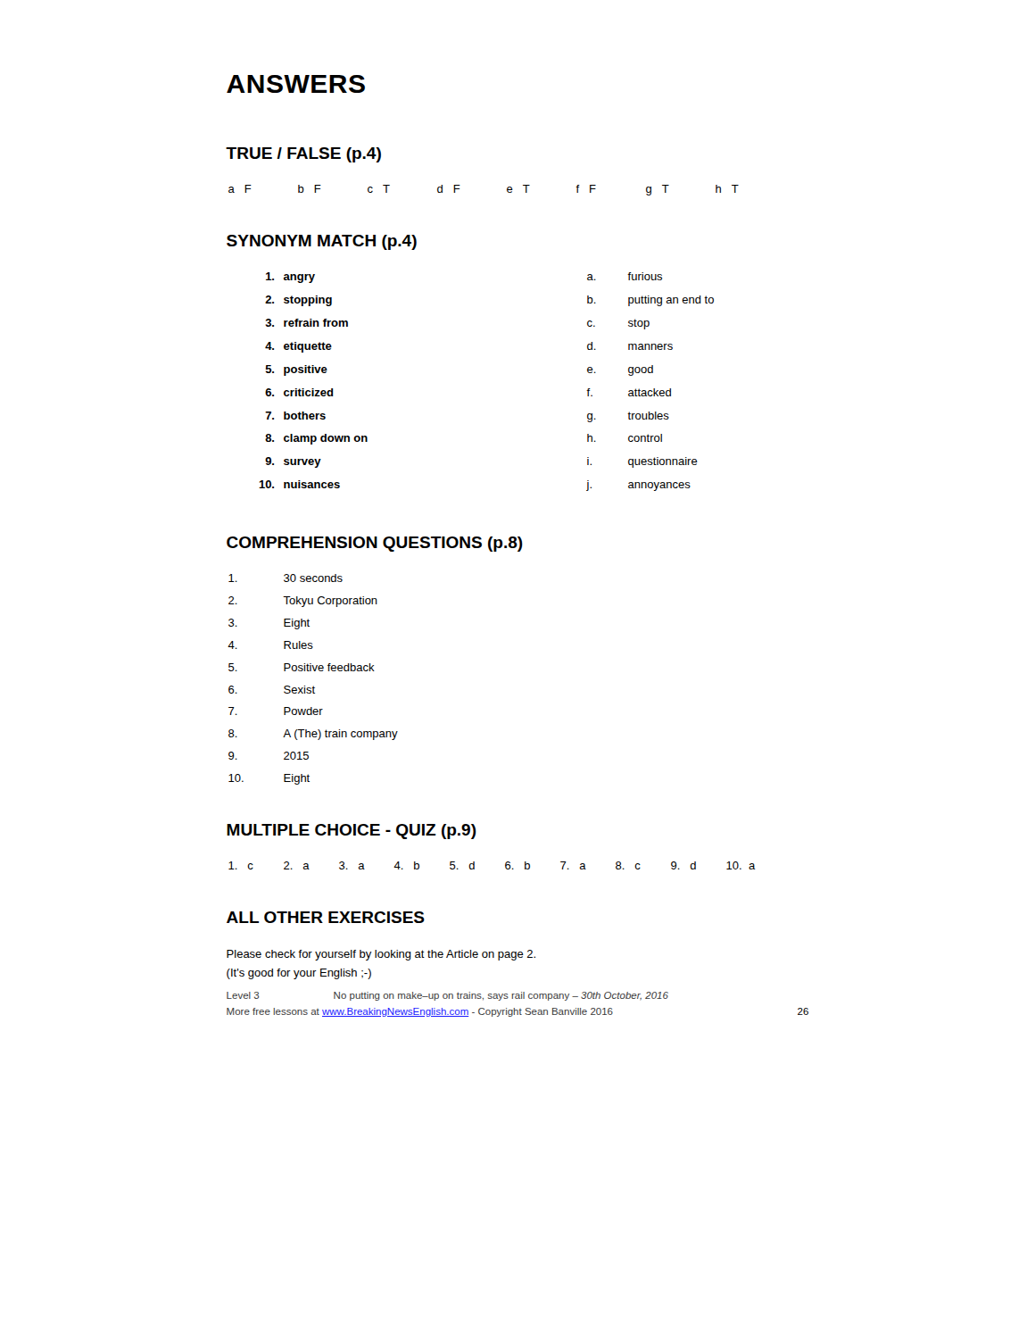ANSWERS
TRUE / FALSE (p.4)
a F b F c T d F e T f F g T h T
SYNONYM MATCH (p.4)
angry
stopping
refrain from
etiquette
positive
criticized
bothers
clamp down on
survey
nuisances
a. furious
b. putting an end to
c. stop
d. manners
e. good
f. attacked
g. troubles
h. control
i. questionnaire
j. annoyances
COMPREHENSION QUESTIONS (p.8)
1. 30 seconds
2. Tokyu Corporation
3. Eight
4. Rules
5. Positive feedback
6. Sexist
7. Powder
8. A (The) train company
9. 2015
10. Eight
MULTIPLE CHOICE - QUIZ (p.9)
1. c 2. a 3. a 4. b 5. d 6. b 7. a 8. c 9. d 10. a
ALL OTHER EXERCISES
Please check for yourself by looking at the Article on page 2.
(It's good for your English ;-)
Level 3
No putting on make–up on trains, says rail company – 30th October, 2016
More free lessons at www.BreakingNewsEnglish.com - Copyright Sean Banville 2016
26